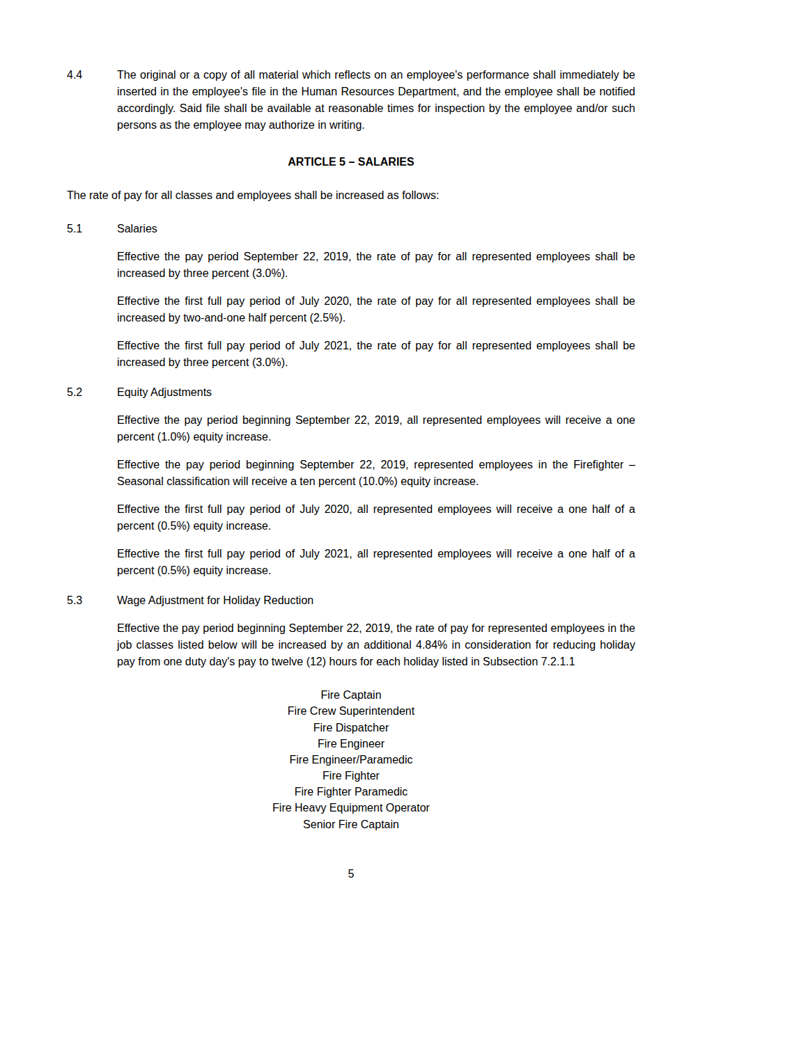4.4
The original or a copy of all material which reflects on an employee's performance shall immediately be inserted in the employee's file in the Human Resources Department, and the employee shall be notified accordingly. Said file shall be available at reasonable times for inspection by the employee and/or such persons as the employee may authorize in writing.
ARTICLE 5 – SALARIES
The rate of pay for all classes and employees shall be increased as follows:
5.1
Salaries
Effective the pay period September 22, 2019, the rate of pay for all represented employees shall be increased by three percent (3.0%).
Effective the first full pay period of July 2020, the rate of pay for all represented employees shall be increased by two-and-one half percent (2.5%).
Effective the first full pay period of July 2021, the rate of pay for all represented employees shall be increased by three percent (3.0%).
5.2
Equity Adjustments
Effective the pay period beginning September 22, 2019, all represented employees will receive a one percent (1.0%) equity increase.
Effective the pay period beginning September 22, 2019, represented employees in the Firefighter – Seasonal classification will receive a ten percent (10.0%) equity increase.
Effective the first full pay period of July 2020, all represented employees will receive a one half of a percent (0.5%) equity increase.
Effective the first full pay period of July 2021, all represented employees will receive a one half of a percent (0.5%) equity increase.
5.3
Wage Adjustment for Holiday Reduction
Effective the pay period beginning September 22, 2019, the rate of pay for represented employees in the job classes listed below will be increased by an additional 4.84% in consideration for reducing holiday pay from one duty day's pay to twelve (12) hours for each holiday listed in Subsection 7.2.1.1
Fire Captain
Fire Crew Superintendent
Fire Dispatcher
Fire Engineer
Fire Engineer/Paramedic
Fire Fighter
Fire Fighter Paramedic
Fire Heavy Equipment Operator
Senior Fire Captain
5